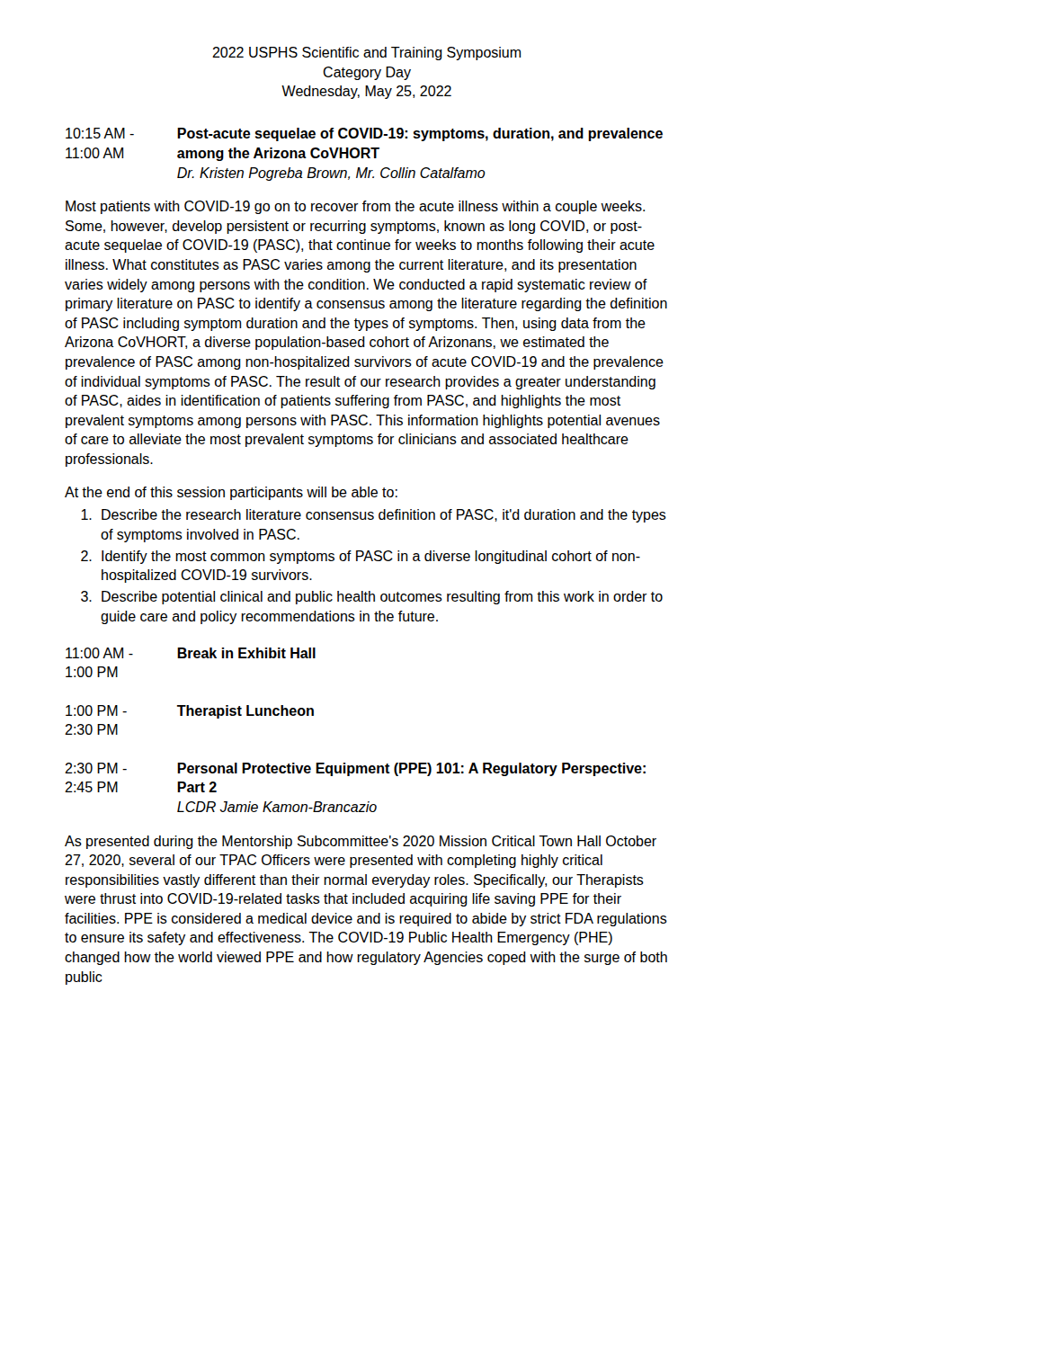2022 USPHS Scientific and Training Symposium
Category Day
Wednesday, May 25, 2022
10:15 AM -
11:00 AM
Post-acute sequelae of COVID-19: symptoms, duration, and prevalence among the Arizona CoVHORT
Dr. Kristen Pogreba Brown, Mr. Collin Catalfamo
Most patients with COVID-19 go on to recover from the acute illness within a couple weeks. Some, however, develop persistent or recurring symptoms, known as long COVID, or post-acute sequelae of COVID-19 (PASC), that continue for weeks to months following their acute illness. What constitutes as PASC varies among the current literature, and its presentation varies widely among persons with the condition. We conducted a rapid systematic review of primary literature on PASC to identify a consensus among the literature regarding the definition of PASC including symptom duration and the types of symptoms. Then, using data from the Arizona CoVHORT, a diverse population-based cohort of Arizonans, we estimated the prevalence of PASC among non-hospitalized survivors of acute COVID-19 and the prevalence of individual symptoms of PASC. The result of our research provides a greater understanding of PASC, aides in identification of patients suffering from PASC, and highlights the most prevalent symptoms among persons with PASC. This information highlights potential avenues of care to alleviate the most prevalent symptoms for clinicians and associated healthcare professionals.
At the end of this session participants will be able to:
Describe the research literature consensus definition of PASC, it'd duration and the types of symptoms involved in PASC.
Identify the most common symptoms of PASC in a diverse longitudinal cohort of non-hospitalized COVID-19 survivors.
Describe potential clinical and public health outcomes resulting from this work in order to guide care and policy recommendations in the future.
11:00 AM -
1:00 PM
Break in Exhibit Hall
1:00 PM -
2:30 PM
Therapist Luncheon
2:30 PM -
2:45 PM
Personal Protective Equipment (PPE) 101: A Regulatory Perspective: Part 2
LCDR Jamie Kamon-Brancazio
As presented during the Mentorship Subcommittee's 2020 Mission Critical Town Hall October 27, 2020, several of our TPAC Officers were presented with completing highly critical responsibilities vastly different than their normal everyday roles. Specifically, our Therapists were thrust into COVID-19-related tasks that included acquiring life saving PPE for their facilities. PPE is considered a medical device and is required to abide by strict FDA regulations to ensure its safety and effectiveness. The COVID-19 Public Health Emergency (PHE) changed how the world viewed PPE and how regulatory Agencies coped with the surge of both public